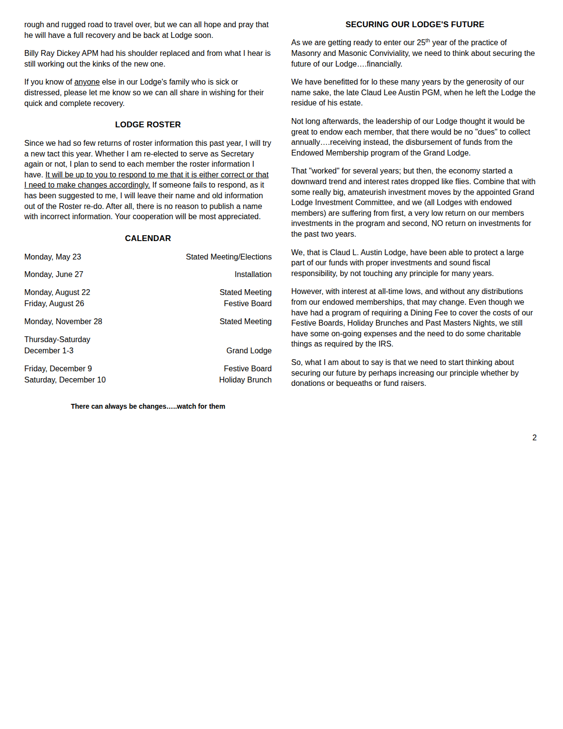rough and rugged road to travel over, but we can all hope and pray that he will have a full recovery and be back at Lodge soon.
Billy Ray Dickey APM had his shoulder replaced and from what I hear is still working out the kinks of the new one.
If you know of anyone else in our Lodge's family who is sick or distressed, please let me know so we can all share in wishing for their quick and complete recovery.
LODGE ROSTER
Since we had so few returns of roster information this past year, I will try a new tact this year. Whether I am re-elected to serve as Secretary again or not, I plan to send to each member the roster information I have. It will be up to you to respond to me that it is either correct or that I need to make changes accordingly. If someone fails to respond, as it has been suggested to me, I will leave their name and old information out of the Roster re-do. After all, there is no reason to publish a name with incorrect information. Your cooperation will be most appreciated.
CALENDAR
| Monday, May 23 | Stated Meeting/Elections |
| Monday, June 27 | Installation |
| Monday, August 22 | Stated Meeting |
| Friday, August 26 | Festive Board |
| Monday, November 28 | Stated Meeting |
| Thursday-Saturday | |
| December 1-3 | Grand Lodge |
| Friday, December 9 | Festive Board |
| Saturday, December 10 | Holiday Brunch |
There can always be changes…..watch for them
SECURING OUR LODGE'S FUTURE
As we are getting ready to enter our 25th year of the practice of Masonry and Masonic Conviviality, we need to think about securing the future of our Lodge….financially.
We have benefitted for lo these many years by the generosity of our name sake, the late Claud Lee Austin PGM, when he left the Lodge the residue of his estate.
Not long afterwards, the leadership of our Lodge thought it would be great to endow each member, that there would be no "dues" to collect annually….receiving instead, the disbursement of funds from the Endowed Membership program of the Grand Lodge.
That "worked" for several years; but then, the economy started a downward trend and interest rates dropped like flies. Combine that with some really big, amateurish investment moves by the appointed Grand Lodge Investment Committee, and we (all Lodges with endowed members) are suffering from first, a very low return on our members investments in the program and second, NO return on investments for the past two years.
We, that is Claud L. Austin Lodge, have been able to protect a large part of our funds with proper investments and sound fiscal responsibility, by not touching any principle for many years.
However, with interest at all-time lows, and without any distributions from our endowed memberships, that may change. Even though we have had a program of requiring a Dining Fee to cover the costs of our Festive Boards, Holiday Brunches and Past Masters Nights, we still have some on-going expenses and the need to do some charitable things as required by the IRS.
So, what I am about to say is that we need to start thinking about securing our future by perhaps increasing our principle whether by donations or bequeaths or fund raisers.
2